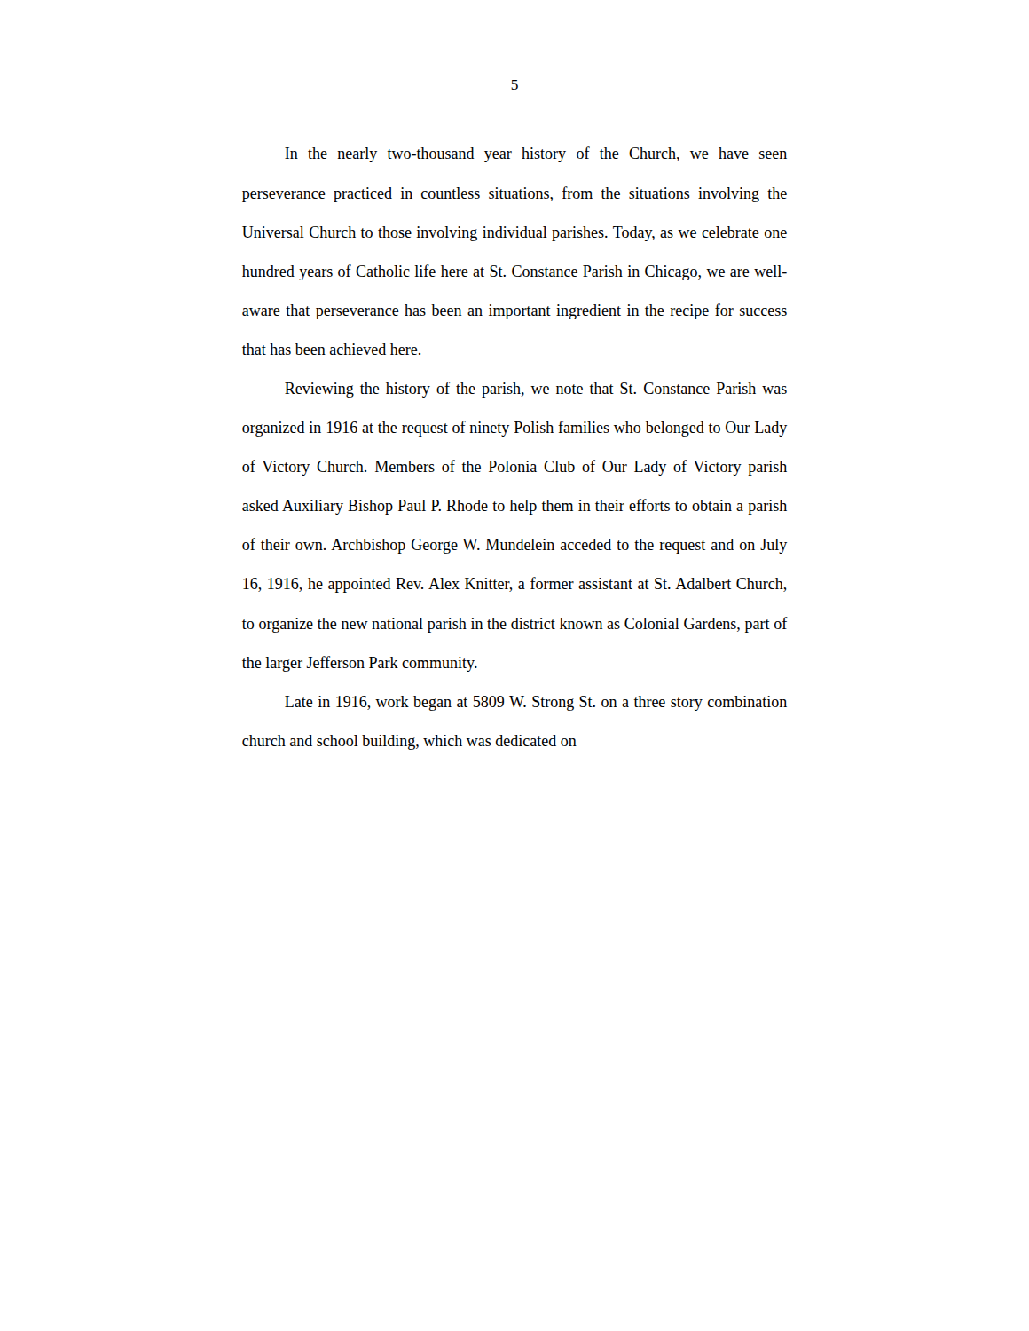5
In the nearly two-thousand year history of the Church, we have seen perseverance practiced in countless situations, from the situations involving the Universal Church to those involving individual parishes. Today, as we celebrate one hundred years of Catholic life here at St. Constance Parish in Chicago, we are well-aware that perseverance has been an important ingredient in the recipe for success that has been achieved here.
Reviewing the history of the parish, we note that St. Constance Parish was organized in 1916 at the request of ninety Polish families who belonged to Our Lady of Victory Church. Members of the Polonia Club of Our Lady of Victory parish asked Auxiliary Bishop Paul P. Rhode to help them in their efforts to obtain a parish of their own. Archbishop George W. Mundelein acceded to the request and on July 16, 1916, he appointed Rev. Alex Knitter, a former assistant at St. Adalbert Church, to organize the new national parish in the district known as Colonial Gardens, part of the larger Jefferson Park community.
Late in 1916, work began at 5809 W. Strong St. on a three story combination church and school building, which was dedicated on